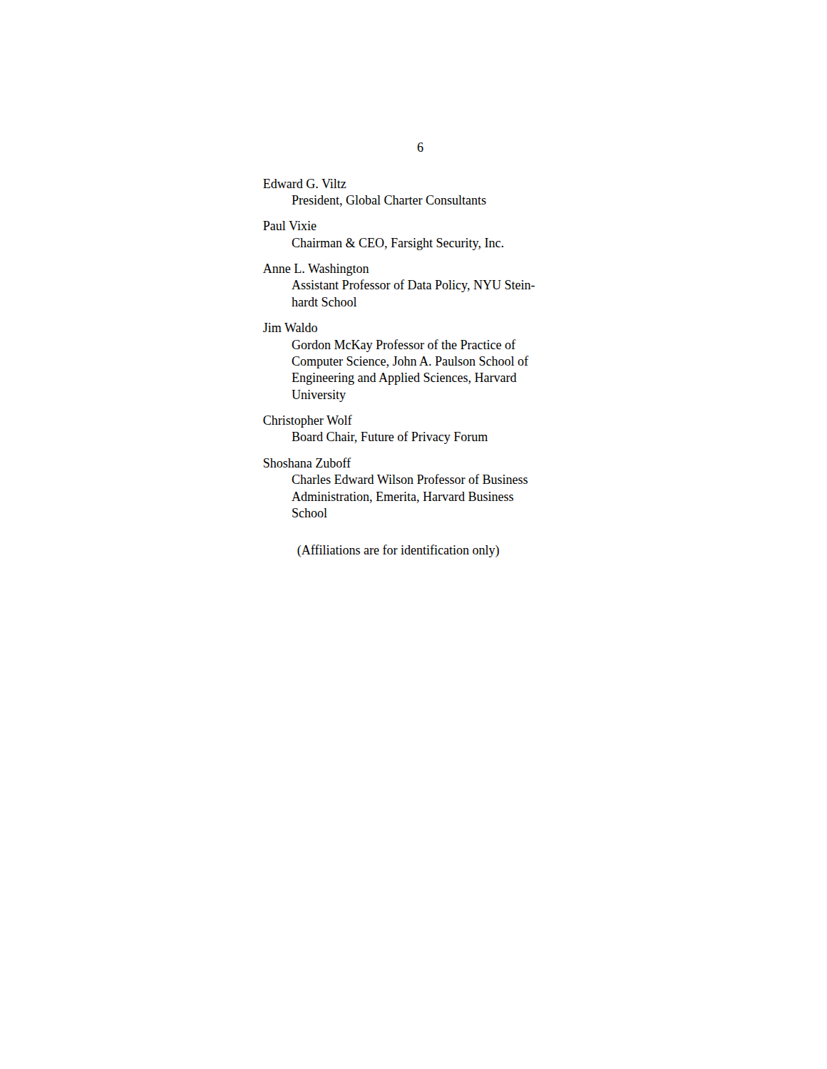6
Edward G. Viltz
President, Global Charter Consultants
Paul Vixie
Chairman & CEO, Farsight Security, Inc.
Anne L. Washington
Assistant Professor of Data Policy, NYU Stein-
hardt School
Jim Waldo
Gordon McKay Professor of the Practice of
Computer Science, John A. Paulson School of
Engineering and Applied Sciences, Harvard
University
Christopher Wolf
Board Chair, Future of Privacy Forum
Shoshana Zuboff
Charles Edward Wilson Professor of Business
Administration, Emerita, Harvard Business
School
(Affiliations are for identification only)